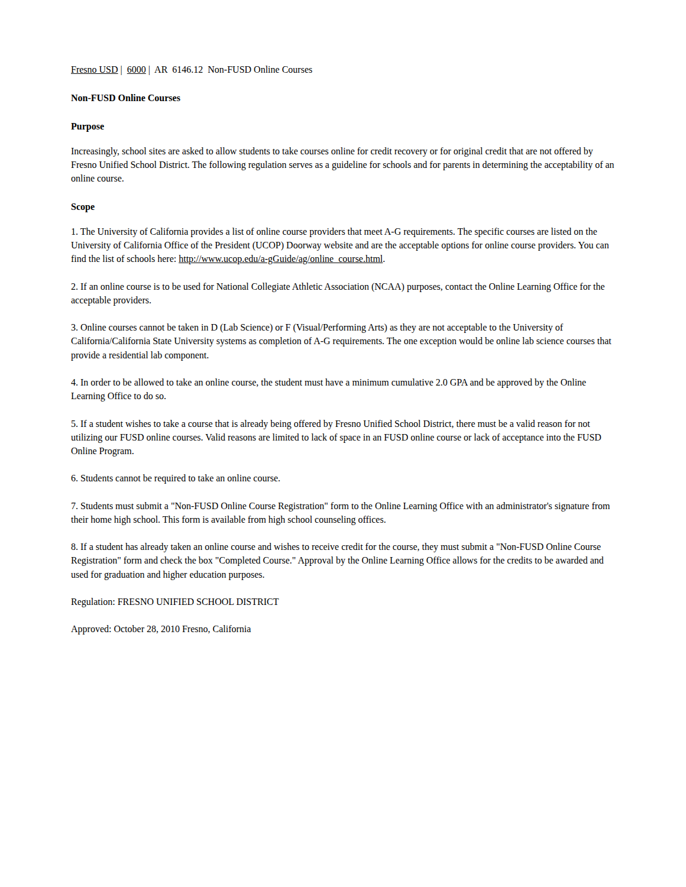Fresno USD | 6000 | AR 6146.12 Non-FUSD Online Courses
Non-FUSD Online Courses
Purpose
Increasingly, school sites are asked to allow students to take courses online for credit recovery or for original credit that are not offered by Fresno Unified School District. The following regulation serves as a guideline for schools and for parents in determining the acceptability of an online course.
Scope
1. The University of California provides a list of online course providers that meet A-G requirements. The specific courses are listed on the University of California Office of the President (UCOP) Doorway website and are the acceptable options for online course providers. You can find the list of schools here: http://www.ucop.edu/a-gGuide/ag/online_course.html.
2. If an online course is to be used for National Collegiate Athletic Association (NCAA) purposes, contact the Online Learning Office for the acceptable providers.
3. Online courses cannot be taken in D (Lab Science) or F (Visual/Performing Arts) as they are not acceptable to the University of California/California State University systems as completion of A-G requirements. The one exception would be online lab science courses that provide a residential lab component.
4. In order to be allowed to take an online course, the student must have a minimum cumulative 2.0 GPA and be approved by the Online Learning Office to do so.
5. If a student wishes to take a course that is already being offered by Fresno Unified School District, there must be a valid reason for not utilizing our FUSD online courses. Valid reasons are limited to lack of space in an FUSD online course or lack of acceptance into the FUSD Online Program.
6. Students cannot be required to take an online course.
7. Students must submit a "Non-FUSD Online Course Registration" form to the Online Learning Office with an administrator's signature from their home high school. This form is available from high school counseling offices.
8. If a student has already taken an online course and wishes to receive credit for the course, they must submit a "Non-FUSD Online Course Registration" form and check the box "Completed Course." Approval by the Online Learning Office allows for the credits to be awarded and used for graduation and higher education purposes.
Regulation: FRESNO UNIFIED SCHOOL DISTRICT
Approved: October 28, 2010 Fresno, California